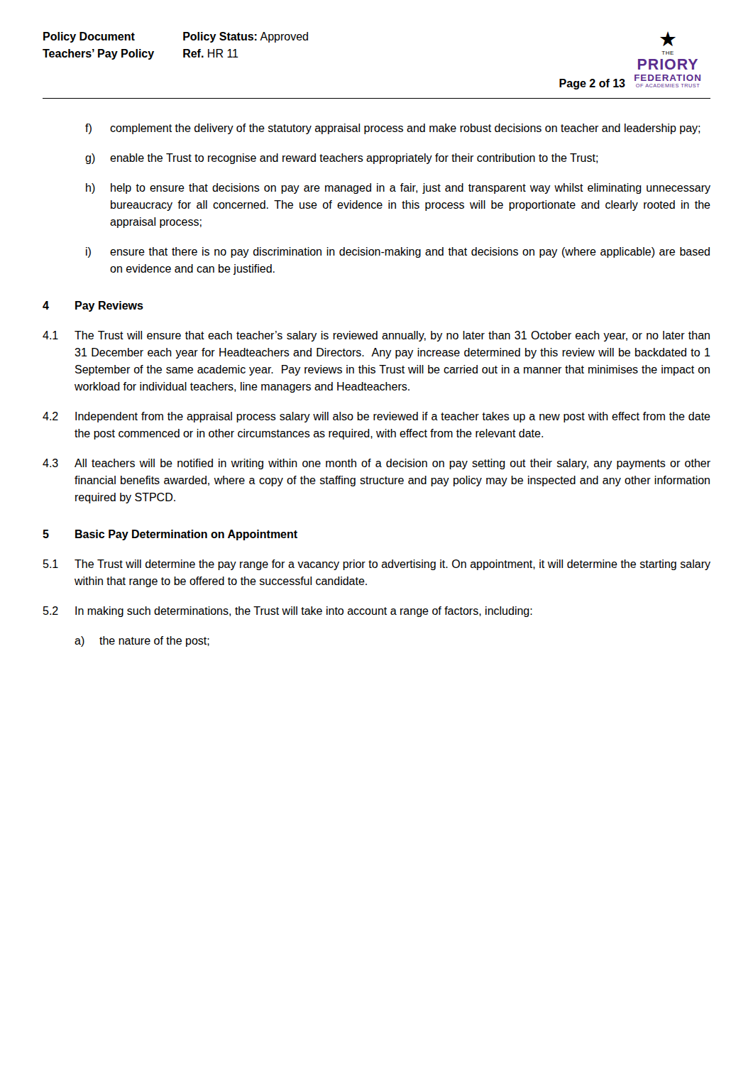Policy Document
Teachers’ Pay Policy
Policy Status: Approved
Ref. HR 11
Page 2 of 13
★
THE
PRIORY
FEDERATION
OF ACADEMIES TRUST
f) complement the delivery of the statutory appraisal process and make robust decisions on teacher and leadership pay;
g) enable the Trust to recognise and reward teachers appropriately for their contribution to the Trust;
h) help to ensure that decisions on pay are managed in a fair, just and transparent way whilst eliminating unnecessary bureaucracy for all concerned. The use of evidence in this process will be proportionate and clearly rooted in the appraisal process;
i) ensure that there is no pay discrimination in decision-making and that decisions on pay (where applicable) are based on evidence and can be justified.
4 Pay Reviews
4.1
The Trust will ensure that each teacher’s salary is reviewed annually, by no later than 31 October each year, or no later than 31 December each year for Headteachers and Directors. Any pay increase determined by this review will be backdated to 1 September of the same academic year. Pay reviews in this Trust will be carried out in a manner that minimises the impact on workload for individual teachers, line managers and Headteachers.
4.2
Independent from the appraisal process salary will also be reviewed if a teacher takes up a new post with effect from the date the post commenced or in other circumstances as required, with effect from the relevant date.
4.3
All teachers will be notified in writing within one month of a decision on pay setting out their salary, any payments or other financial benefits awarded, where a copy of the staffing structure and pay policy may be inspected and any other information required by STPCD.
5 Basic Pay Determination on Appointment
5.1
The Trust will determine the pay range for a vacancy prior to advertising it. On appointment, it will determine the starting salary within that range to be offered to the successful candidate.
5.2
In making such determinations, the Trust will take into account a range of factors, including:
a) the nature of the post;